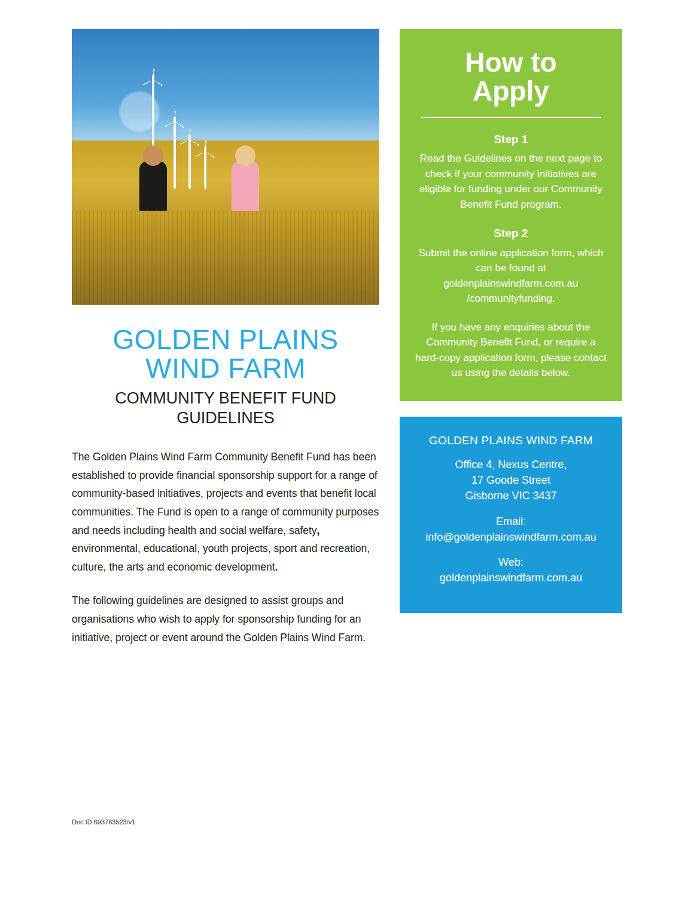GOLDEN PLAINS
WIND FARM
COMMUNITY BENEFIT FUND
GUIDELINES
The Golden Plains Wind Farm Community Benefit Fund has been established to provide financial sponsorship support for a range of community-based initiatives, projects and events that benefit local communities. The Fund is open to a range of community purposes and needs including health and social welfare, safety, environmental, educational, youth projects, sport and recreation, culture, the arts and economic development.
The following guidelines are designed to assist groups and organisations who wish to apply for sponsorship funding for an initiative, project or event around the Golden Plains Wind Farm.
How to
Apply
Step 1
Read the Guidelines on the next page to check if your community initiatives are eligible for funding under our Community Benefit Fund program.
Step 2
Submit the online application form, which can be found at goldenplainswindfarm.com.au /communityfunding.
If you have any enquiries about the Community Benefit Fund, or require a hard-copy application form, please contact us using the details below.
GOLDEN PLAINS WIND FARM
Office 4, Nexus Centre,
17 Goode Street
Gisborne VIC 3437
Email:
info@goldenplainswindfarm.com.au
Web:
goldenplainswindfarm.com.au
Doc ID 693763523/v1